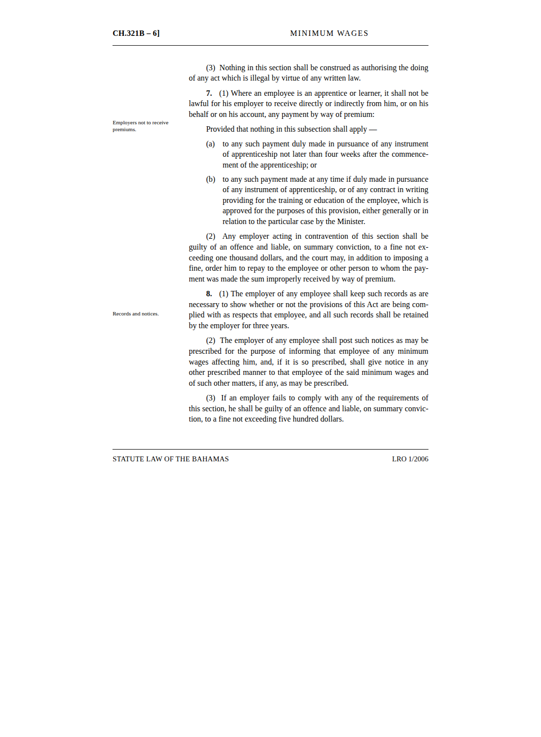CH.321B – 6]
MINIMUM WAGES
Employers not to receive premiums.
Records and notices.
(3) Nothing in this section shall be construed as authorising the doing of any act which is illegal by virtue of any written law.
7. (1) Where an employee is an apprentice or learner, it shall not be lawful for his employer to receive directly or indirectly from him, or on his behalf or on his account, any payment by way of premium:
Provided that nothing in this subsection shall apply —
(a) to any such payment duly made in pursuance of any instrument of apprenticeship not later than four weeks after the commencement of the apprenticeship; or
(b) to any such payment made at any time if duly made in pursuance of any instrument of appren­ticeship, or of any contract in writing providing for the training or education of the employee, which is approved for the purposes of this provision, either generally or in relation to the particular case by the Minister.
(2) Any employer acting in contravention of this section shall be guilty of an offence and liable, on summary conviction, to a fine not exceeding one thousand dollars, and the court may, in addition to imposing a fine, order him to repay to the employee or other person to whom the payment was made the sum improperly received by way of premium.
8. (1) The employer of any employee shall keep such records as are necessary to show whether or not the provisions of this Act are being complied with as respects that employee, and all such records shall be retained by the employer for three years.
(2) The employer of any employee shall post such notices as may be prescribed for the purpose of informing that employee of any minimum wages affecting him, and, if it is so prescribed, shall give notice in any other prescribed manner to that employee of the said minimum wages and of such other matters, if any, as may be prescribed.
(3) If an employer fails to comply with any of the requirements of this section, he shall be guilty of an offence and liable, on summary conviction, to a fine not exceeding five hundred dollars.
STATUTE LAW OF THE BAHAMAS
LRO 1/2006